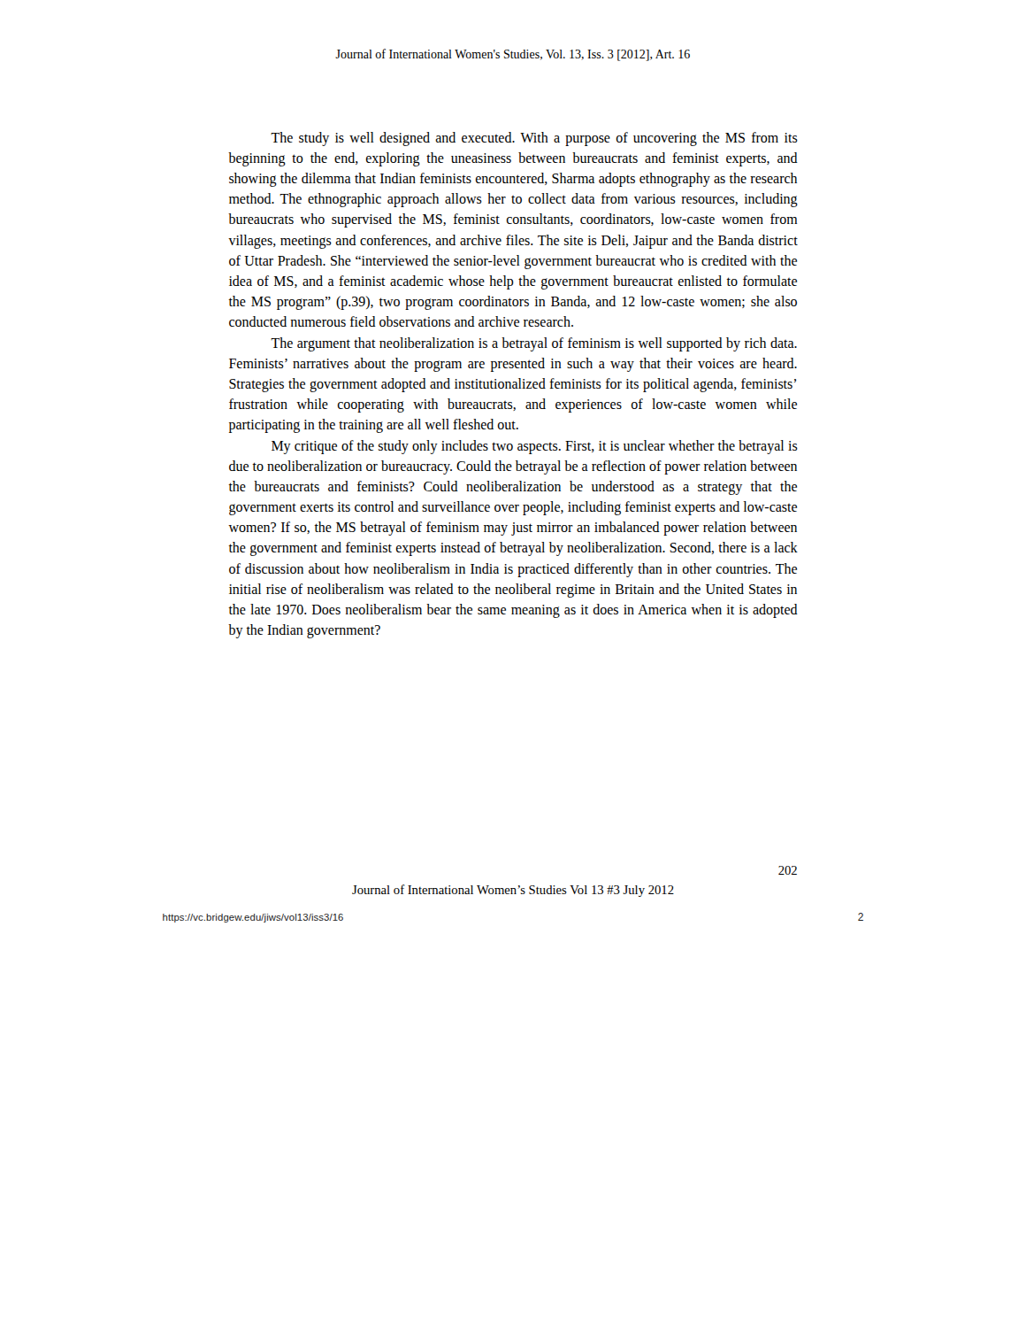Journal of International Women's Studies, Vol. 13, Iss. 3 [2012], Art. 16
The study is well designed and executed. With a purpose of uncovering the MS from its beginning to the end, exploring the uneasiness between bureaucrats and feminist experts, and showing the dilemma that Indian feminists encountered, Sharma adopts ethnography as the research method. The ethnographic approach allows her to collect data from various resources, including bureaucrats who supervised the MS, feminist consultants, coordinators, low-caste women from villages, meetings and conferences, and archive files. The site is Deli, Jaipur and the Banda district of Uttar Pradesh. She “interviewed the senior-level government bureaucrat who is credited with the idea of MS, and a feminist academic whose help the government bureaucrat enlisted to formulate the MS program” (p.39), two program coordinators in Banda, and 12 low-caste women; she also conducted numerous field observations and archive research.
The argument that neoliberalization is a betrayal of feminism is well supported by rich data. Feminists’ narratives about the program are presented in such a way that their voices are heard. Strategies the government adopted and institutionalized feminists for its political agenda, feminists’ frustration while cooperating with bureaucrats, and experiences of low-caste women while participating in the training are all well fleshed out.
My critique of the study only includes two aspects. First, it is unclear whether the betrayal is due to neoliberalization or bureaucracy. Could the betrayal be a reflection of power relation between the bureaucrats and feminists? Could neoliberalization be understood as a strategy that the government exerts its control and surveillance over people, including feminist experts and low-caste women? If so, the MS betrayal of feminism may just mirror an imbalanced power relation between the government and feminist experts instead of betrayal by neoliberalization. Second, there is a lack of discussion about how neoliberalism in India is practiced differently than in other countries. The initial rise of neoliberalism was related to the neoliberal regime in Britain and the United States in the late 1970. Does neoliberalism bear the same meaning as it does in America when it is adopted by the Indian government?
202
Journal of International Women’s Studies Vol 13 #3 July 2012
https://vc.bridgew.edu/jiws/vol13/iss3/16 2